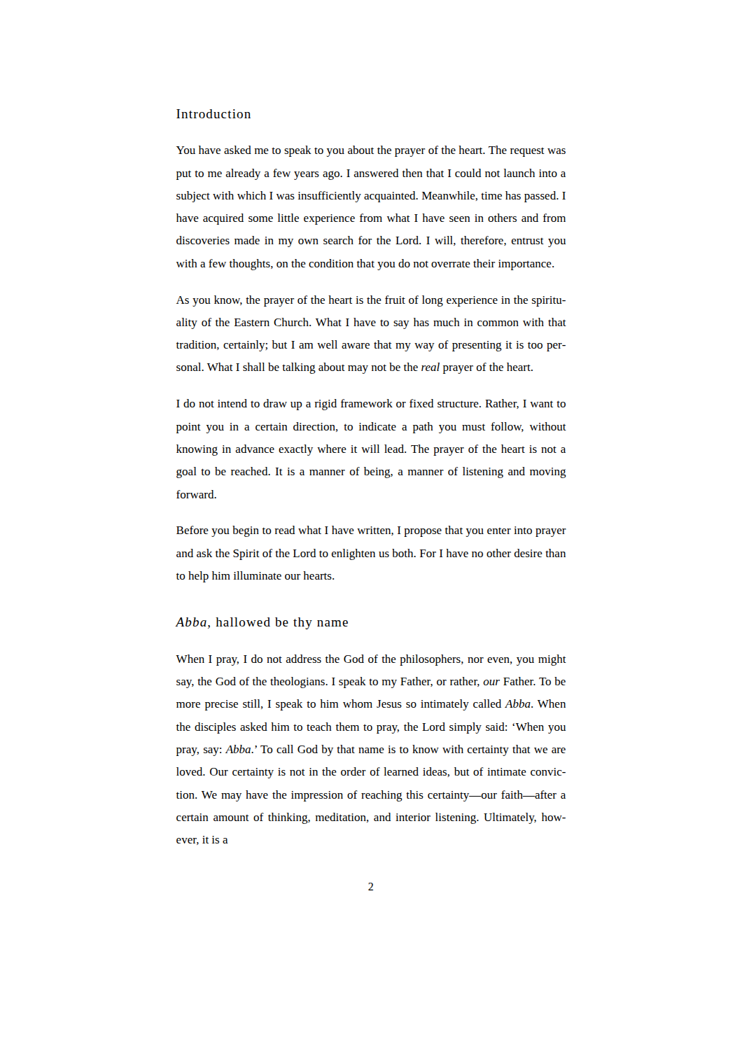Introduction
You have asked me to speak to you about the prayer of the heart. The request was put to me already a few years ago. I answered then that I could not launch into a subject with which I was insufficiently acquainted. Meanwhile, time has passed. I have acquired some little experience from what I have seen in others and from discoveries made in my own search for the Lord. I will, therefore, entrust you with a few thoughts, on the condition that you do not overrate their importance.
As you know, the prayer of the heart is the fruit of long experience in the spirituality of the Eastern Church. What I have to say has much in common with that tradition, certainly; but I am well aware that my way of presenting it is too personal. What I shall be talking about may not be the real prayer of the heart.
I do not intend to draw up a rigid framework or fixed structure. Rather, I want to point you in a certain direction, to indicate a path you must follow, without knowing in advance exactly where it will lead. The prayer of the heart is not a goal to be reached. It is a manner of being, a manner of listening and moving forward.
Before you begin to read what I have written, I propose that you enter into prayer and ask the Spirit of the Lord to enlighten us both. For I have no other desire than to help him illuminate our hearts.
Abba, hallowed be thy name
When I pray, I do not address the God of the philosophers, nor even, you might say, the God of the theologians. I speak to my Father, or rather, our Father. To be more precise still, I speak to him whom Jesus so intimately called Abba. When the disciples asked him to teach them to pray, the Lord simply said: ‘When you pray, say: Abba.’ To call God by that name is to know with certainty that we are loved. Our certainty is not in the order of learned ideas, but of intimate conviction. We may have the impression of reaching this certainty—our faith—after a certain amount of thinking, meditation, and interior listening. Ultimately, however, it is a
2